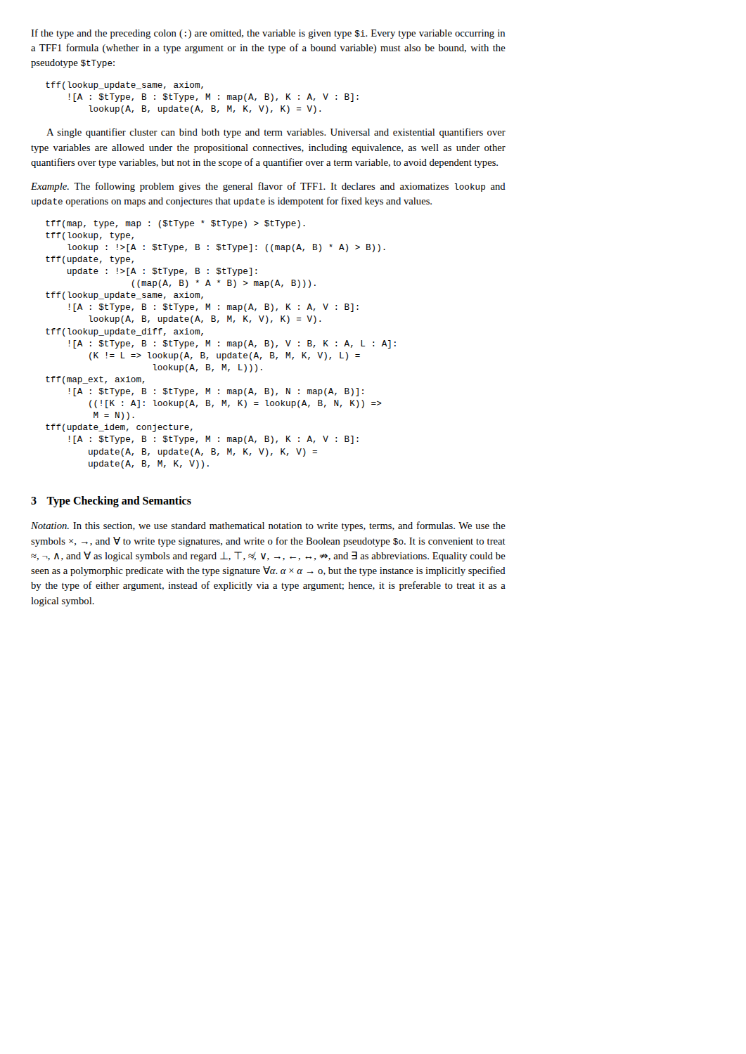If the type and the preceding colon (:) are omitted, the variable is given type $i. Every type variable occurring in a TFF1 formula (whether in a type argument or in the type of a bound variable) must also be bound, with the pseudotype $tType:
tff(lookup_update_same, axiom,
    ![A : $tType, B : $tType, M : map(A, B), K : A, V : B]:
        lookup(A, B, update(A, B, M, K, V), K) = V).
A single quantifier cluster can bind both type and term variables. Universal and existential quantifiers over type variables are allowed under the propositional connectives, including equivalence, as well as under other quantifiers over type variables, but not in the scope of a quantifier over a term variable, to avoid dependent types.
Example. The following problem gives the general flavor of TFF1. It declares and axiomatizes lookup and update operations on maps and conjectures that update is idempotent for fixed keys and values.
tff(map, type, map : ($tType * $tType) > $tType).
tff(lookup, type,
    lookup : !>[A : $tType, B : $tType]: ((map(A, B) * A) > B)).
tff(update, type,
    update : !>[A : $tType, B : $tType]:
                ((map(A, B) * A * B) > map(A, B))).
tff(lookup_update_same, axiom,
    ![A : $tType, B : $tType, M : map(A, B), K : A, V : B]:
        lookup(A, B, update(A, B, M, K, V), K) = V).
tff(lookup_update_diff, axiom,
    ![A : $tType, B : $tType, M : map(A, B), V : B, K : A, L : A]:
        (K != L => lookup(A, B, update(A, B, M, K, V), L) =
                    lookup(A, B, M, L))).
tff(map_ext, axiom,
    ![A : $tType, B : $tType, M : map(A, B), N : map(A, B)]:
        ((![K : A]: lookup(A, B, M, K) = lookup(A, B, N, K)) =>
         M = N)).
tff(update_idem, conjecture,
    ![A : $tType, B : $tType, M : map(A, B), K : A, V : B]:
        update(A, B, update(A, B, M, K, V), K, V) =
        update(A, B, M, K, V)).
3 Type Checking and Semantics
Notation. In this section, we use standard mathematical notation to write types, terms, and formulas. We use the symbols ×, →, and ∀ to write type signatures, and write o for the Boolean pseudotype $o. It is convenient to treat ≈, ¬, ∧, and ∀ as logical symbols and regard ⊥, ⊤, ≉, ∨, →, ←, ↔, ⇏, and ∃ as abbreviations. Equality could be seen as a polymorphic predicate with the type signature ∀α. α × α → o, but the type instance is implicitly specified by the type of either argument, instead of explicitly via a type argument; hence, it is preferable to treat it as a logical symbol.